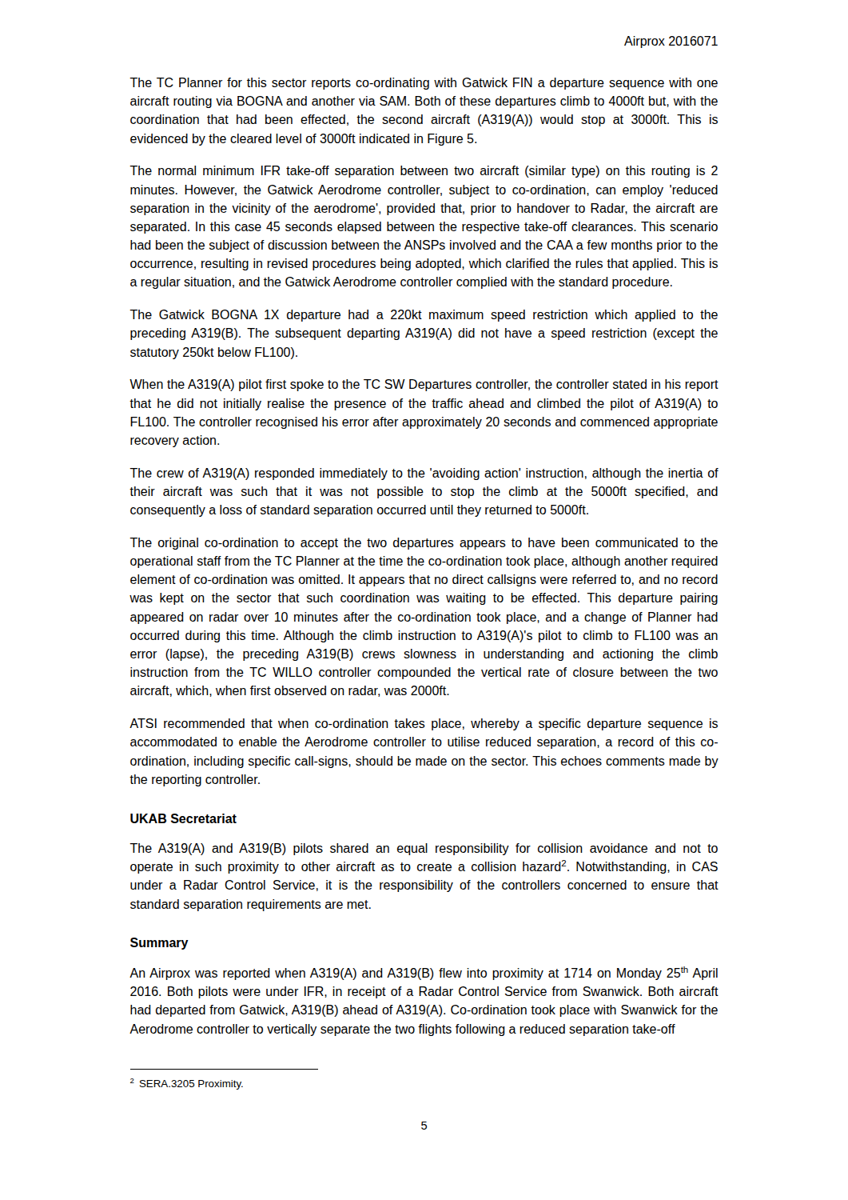Airprox 2016071
The TC Planner for this sector reports co-ordinating with Gatwick FIN a departure sequence with one aircraft routing via BOGNA and another via SAM. Both of these departures climb to 4000ft but, with the coordination that had been effected, the second aircraft (A319(A)) would stop at 3000ft. This is evidenced by the cleared level of 3000ft indicated in Figure 5.
The normal minimum IFR take-off separation between two aircraft (similar type) on this routing is 2 minutes. However, the Gatwick Aerodrome controller, subject to co-ordination, can employ 'reduced separation in the vicinity of the aerodrome', provided that, prior to handover to Radar, the aircraft are separated. In this case 45 seconds elapsed between the respective take-off clearances. This scenario had been the subject of discussion between the ANSPs involved and the CAA a few months prior to the occurrence, resulting in revised procedures being adopted, which clarified the rules that applied. This is a regular situation, and the Gatwick Aerodrome controller complied with the standard procedure.
The Gatwick BOGNA 1X departure had a 220kt maximum speed restriction which applied to the preceding A319(B). The subsequent departing A319(A) did not have a speed restriction (except the statutory 250kt below FL100).
When the A319(A) pilot first spoke to the TC SW Departures controller, the controller stated in his report that he did not initially realise the presence of the traffic ahead and climbed the pilot of A319(A) to FL100. The controller recognised his error after approximately 20 seconds and commenced appropriate recovery action.
The crew of A319(A) responded immediately to the 'avoiding action' instruction, although the inertia of their aircraft was such that it was not possible to stop the climb at the 5000ft specified, and consequently a loss of standard separation occurred until they returned to 5000ft.
The original co-ordination to accept the two departures appears to have been communicated to the operational staff from the TC Planner at the time the co-ordination took place, although another required element of co-ordination was omitted. It appears that no direct callsigns were referred to, and no record was kept on the sector that such coordination was waiting to be effected. This departure pairing appeared on radar over 10 minutes after the co-ordination took place, and a change of Planner had occurred during this time. Although the climb instruction to A319(A)'s pilot to climb to FL100 was an error (lapse), the preceding A319(B) crews slowness in understanding and actioning the climb instruction from the TC WILLO controller compounded the vertical rate of closure between the two aircraft, which, when first observed on radar, was 2000ft.
ATSI recommended that when co-ordination takes place, whereby a specific departure sequence is accommodated to enable the Aerodrome controller to utilise reduced separation, a record of this co-ordination, including specific call-signs, should be made on the sector. This echoes comments made by the reporting controller.
UKAB Secretariat
The A319(A) and A319(B) pilots shared an equal responsibility for collision avoidance and not to operate in such proximity to other aircraft as to create a collision hazard2. Notwithstanding, in CAS under a Radar Control Service, it is the responsibility of the controllers concerned to ensure that standard separation requirements are met.
Summary
An Airprox was reported when A319(A) and A319(B) flew into proximity at 1714 on Monday 25th April 2016. Both pilots were under IFR, in receipt of a Radar Control Service from Swanwick. Both aircraft had departed from Gatwick, A319(B) ahead of A319(A). Co-ordination took place with Swanwick for the Aerodrome controller to vertically separate the two flights following a reduced separation take-off
2 SERA.3205 Proximity.
5